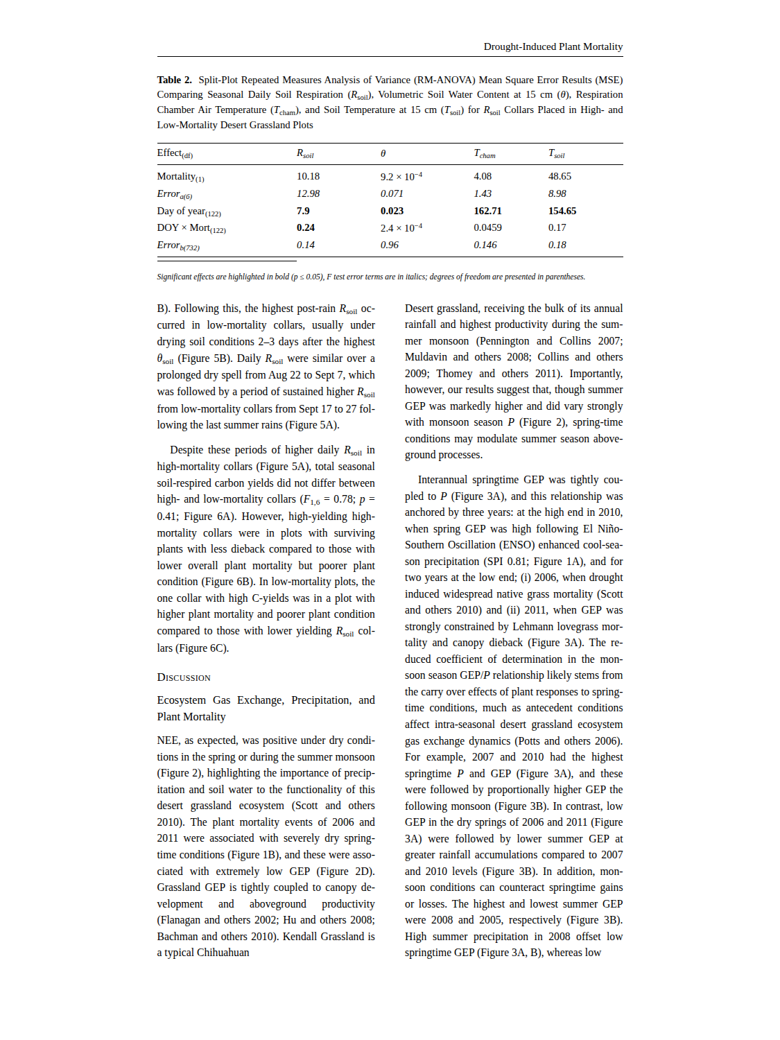Drought-Induced Plant Mortality
Table 2. Split-Plot Repeated Measures Analysis of Variance (RM-ANOVA) Mean Square Error Results (MSE) Comparing Seasonal Daily Soil Respiration (Rsoil), Volumetric Soil Water Content at 15 cm (θ), Respiration Chamber Air Temperature (Tcham), and Soil Temperature at 15 cm (Tsoil) for Rsoil Collars Placed in High- and Low-Mortality Desert Grassland Plots
| Effect (df) | R soil | θ | T cham | T soil |
| --- | --- | --- | --- | --- |
| Mortality (1) | 10.18 | 9.2 × 10 −4 | 4.08 | 48.65 |
| Error a(6) | 12.98 | 0.071 | 1.43 | 8.98 |
| Day of year (122) | 7.9 | 0.023 | 162.71 | 154.65 |
| DOY × Mort (122) | 0.24 | 2.4 × 10 −4 | 0.0459 | 0.17 |
| Error b(732) | 0.14 | 0.96 | 0.146 | 0.18 |
Significant effects are highlighted in bold (p ≤ 0.05), F test error terms are in italics; degrees of freedom are presented in parentheses.
B). Following this, the highest post-rain Rsoil occurred in low-mortality collars, usually under drying soil conditions 2–3 days after the highest θsoil (Figure 5B). Daily Rsoil were similar over a prolonged dry spell from Aug 22 to Sept 7, which was followed by a period of sustained higher Rsoil from low-mortality collars from Sept 17 to 27 following the last summer rains (Figure 5A).
Despite these periods of higher daily Rsoil in high-mortality collars (Figure 5A), total seasonal soil-respired carbon yields did not differ between high- and low-mortality collars (F1,6 = 0.78; p = 0.41; Figure 6A). However, high-yielding high-mortality collars were in plots with surviving plants with less dieback compared to those with lower overall plant mortality but poorer plant condition (Figure 6B). In low-mortality plots, the one collar with high C-yields was in a plot with higher plant mortality and poorer plant condition compared to those with lower yielding Rsoil collars (Figure 6C).
Discussion
Ecosystem Gas Exchange, Precipitation, and Plant Mortality
NEE, as expected, was positive under dry conditions in the spring or during the summer monsoon (Figure 2), highlighting the importance of precipitation and soil water to the functionality of this desert grassland ecosystem (Scott and others 2010). The plant mortality events of 2006 and 2011 were associated with severely dry springtime conditions (Figure 1B), and these were associated with extremely low GEP (Figure 2D). Grassland GEP is tightly coupled to canopy development and aboveground productivity (Flanagan and others 2002; Hu and others 2008; Bachman and others 2010). Kendall Grassland is a typical Chihuahuan
Desert grassland, receiving the bulk of its annual rainfall and highest productivity during the summer monsoon (Pennington and Collins 2007; Muldavin and others 2008; Collins and others 2009; Thomey and others 2011). Importantly, however, our results suggest that, though summer GEP was markedly higher and did vary strongly with monsoon season P (Figure 2), spring-time conditions may modulate summer season aboveground processes.
Interannual springtime GEP was tightly coupled to P (Figure 3A), and this relationship was anchored by three years: at the high end in 2010, when spring GEP was high following El Niño-Southern Oscillation (ENSO) enhanced cool-season precipitation (SPI 0.81; Figure 1A), and for two years at the low end; (i) 2006, when drought induced widespread native grass mortality (Scott and others 2010) and (ii) 2011, when GEP was strongly constrained by Lehmann lovegrass mortality and canopy dieback (Figure 3A). The reduced coefficient of determination in the monsoon season GEP/P relationship likely stems from the carry over effects of plant responses to springtime conditions, much as antecedent conditions affect intra-seasonal desert grassland ecosystem gas exchange dynamics (Potts and others 2006). For example, 2007 and 2010 had the highest springtime P and GEP (Figure 3A), and these were followed by proportionally higher GEP the following monsoon (Figure 3B). In contrast, low GEP in the dry springs of 2006 and 2011 (Figure 3A) were followed by lower summer GEP at greater rainfall accumulations compared to 2007 and 2010 levels (Figure 3B). In addition, monsoon conditions can counteract springtime gains or losses. The highest and lowest summer GEP were 2008 and 2005, respectively (Figure 3B). High summer precipitation in 2008 offset low springtime GEP (Figure 3A, B), whereas low